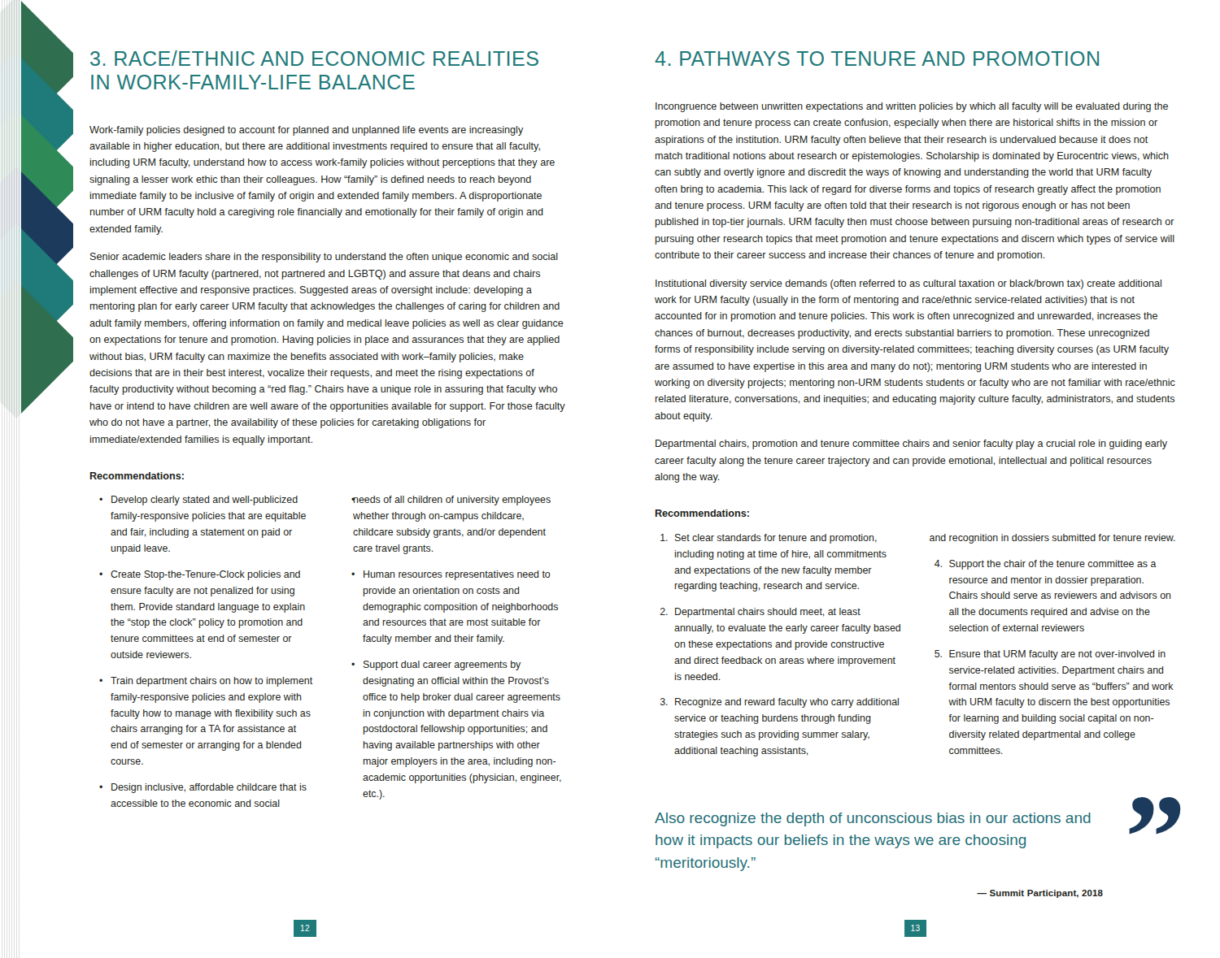3. Race/Ethnic and Economic Realities in Work-Family-Life Balance
Work-family policies designed to account for planned and unplanned life events are increasingly available in higher education, but there are additional investments required to ensure that all faculty, including URM faculty, understand how to access work-family policies without perceptions that they are signaling a lesser work ethic than their colleagues. How “family” is defined needs to reach beyond immediate family to be inclusive of family of origin and extended family members. A disproportionate number of URM faculty hold a caregiving role financially and emotionally for their family of origin and extended family.
Senior academic leaders share in the responsibility to understand the often unique economic and social challenges of URM faculty (partnered, not partnered and LGBTQ) and assure that deans and chairs implement effective and responsive practices. Suggested areas of oversight include: developing a mentoring plan for early career URM faculty that acknowledges the challenges of caring for children and adult family members, offering information on family and medical leave policies as well as clear guidance on expectations for tenure and promotion. Having policies in place and assurances that they are applied without bias, URM faculty can maximize the benefits associated with work–family policies, make decisions that are in their best interest, vocalize their requests, and meet the rising expectations of faculty productivity without becoming a “red flag.” Chairs have a unique role in assuring that faculty who have or intend to have children are well aware of the opportunities available for support. For those faculty who do not have a partner, the availability of these policies for caretaking obligations for immediate/extended families is equally important.
Recommendations:
Develop clearly stated and well-publicized family-responsive policies that are equitable and fair, including a statement on paid or unpaid leave.
Create Stop-the-Tenure-Clock policies and ensure faculty are not penalized for using them. Provide standard language to explain the “stop the clock” policy to promotion and tenure committees at end of semester or outside reviewers.
Train department chairs on how to implement family-responsive policies and explore with faculty how to manage with flexibility such as chairs arranging for a TA for assistance at end of semester or arranging for a blended course.
Design inclusive, affordable childcare that is accessible to the economic and social
needs of all children of university employees whether through on-campus childcare, childcare subsidy grants, and/or dependent care travel grants.
Human resources representatives need to provide an orientation on costs and demographic composition of neighborhoods and resources that are most suitable for faculty member and their family.
Support dual career agreements by designating an official within the Provost’s office to help broker dual career agreements in conjunction with department chairs via postdoctoral fellowship opportunities; and having available partnerships with other major employers in the area, including non-academic opportunities (physician, engineer, etc.).
12
4. Pathways to Tenure and Promotion
Incongruence between unwritten expectations and written policies by which all faculty will be evaluated during the promotion and tenure process can create confusion, especially when there are historical shifts in the mission or aspirations of the institution. URM faculty often believe that their research is undervalued because it does not match traditional notions about research or epistemologies. Scholarship is dominated by Eurocentric views, which can subtly and overtly ignore and discredit the ways of knowing and understanding the world that URM faculty often bring to academia. This lack of regard for diverse forms and topics of research greatly affect the promotion and tenure process. URM faculty are often told that their research is not rigorous enough or has not been published in top-tier journals. URM faculty then must choose between pursuing non-traditional areas of research or pursuing other research topics that meet promotion and tenure expectations and discern which types of service will contribute to their career success and increase their chances of tenure and promotion.
Institutional diversity service demands (often referred to as cultural taxation or black/brown tax) create additional work for URM faculty (usually in the form of mentoring and race/ethnic service-related activities) that is not accounted for in promotion and tenure policies. This work is often unrecognized and unrewarded, increases the chances of burnout, decreases productivity, and erects substantial barriers to promotion. These unrecognized forms of responsibility include serving on diversity-related committees; teaching diversity courses (as URM faculty are assumed to have expertise in this area and many do not); mentoring URM students who are interested in working on diversity projects; mentoring non-URM students students or faculty who are not familiar with race/ethnic related literature, conversations, and inequities; and educating majority culture faculty, administrators, and students about equity.
Departmental chairs, promotion and tenure committee chairs and senior faculty play a crucial role in guiding early career faculty along the tenure career trajectory and can provide emotional, intellectual and political resources along the way.
Recommendations:
Set clear standards for tenure and promotion, including noting at time of hire, all commitments and expectations of the new faculty member regarding teaching, research and service.
Departmental chairs should meet, at least annually, to evaluate the early career faculty based on these expectations and provide constructive and direct feedback on areas where improvement is needed.
Recognize and reward faculty who carry additional service or teaching burdens through funding strategies such as providing summer salary, additional teaching assistants,
and recognition in dossiers submitted for tenure review.
Support the chair of the tenure committee as a resource and mentor in dossier preparation. Chairs should serve as reviewers and advisors on all the documents required and advise on the selection of external reviewers
Ensure that URM faculty are not over-involved in service-related activities. Department chairs and formal mentors should serve as “buffers” and work with URM faculty to discern the best opportunities for learning and building social capital on non-diversity related departmental and college committees.
”
Also recognize the depth of unconscious bias in our actions and how it impacts our beliefs in the ways we are choosing “meritoriously.”
— Summit Participant, 2018
13